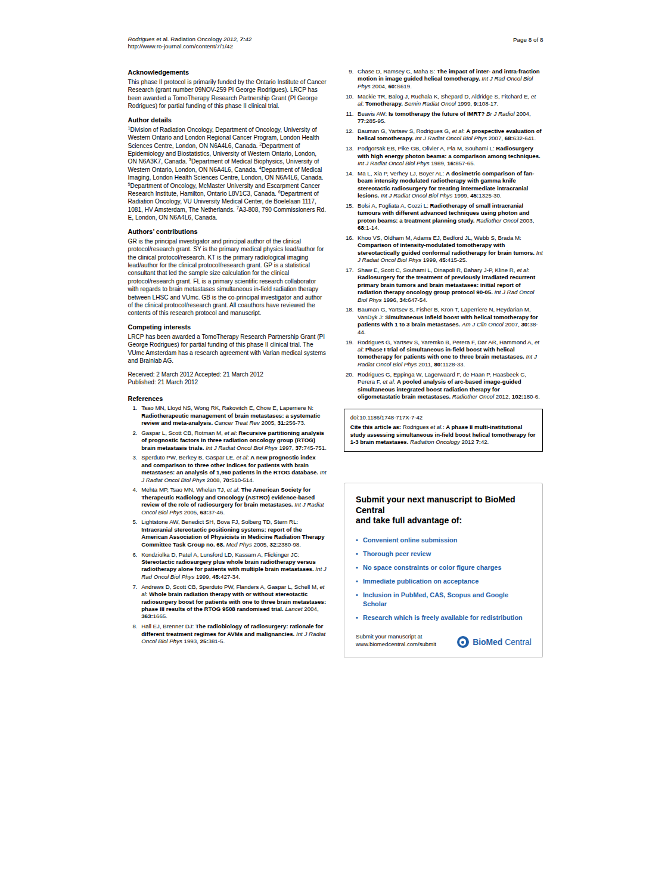Rodrigues et al. Radiation Oncology 2012, 7: 42
http://www.ro-journal.com/content/7/1/42
Page 8 of 8
Acknowledgements
This phase II protocol is primarily funded by the Ontario Institute of Cancer Research (grant number 09NOV-259 PI George Rodrigues). LRCP has been awarded a TomoTherapy Research Partnership Grant (PI George Rodrigues) for partial funding of this phase II clinical trial.
Author details
1Division of Radiation Oncology, Department of Oncology, University of Western Ontario and London Regional Cancer Program, London Health Sciences Centre, London, ON N6A4L6, Canada. 2Department of Epidemiology and Biostatistics, University of Western Ontario, London, ON N6A3K7, Canada. 3Department of Medical Biophysics, University of Western Ontario, London, ON N6A4L6, Canada. 4Department of Medical Imaging, London Health Sciences Centre, London, ON N6A4L6, Canada. 5Department of Oncology, McMaster University and Escarpment Cancer Research Institute, Hamilton, Ontario L8V1C3, Canada. 6Department of Radiation Oncology, VU University Medical Center, de Boelelaan 1117, 1081, HV Amsterdam, The Netherlands. 7A3-808, 790 Commissioners Rd. E, London, ON N6A4L6, Canada.
Authors’ contributions
GR is the principal investigator and principal author of the clinical protocol/research grant. SY is the primary medical physics lead/author for the clinical protocol/research. KT is the primary radiological imaging lead/author for the clinical protocol/research grant. GP is a statistical consultant that led the sample size calculation for the clinical protocol/research grant. FL is a primary scientific research collaborator with regards to brain metastases simultaneous in-field radiation therapy between LHSC and VUmc. GB is the co-principal investigator and author of the clinical protocol/research grant. All coauthors have reviewed the contents of this research protocol and manuscript.
Competing interests
LRCP has been awarded a TomoTherapy Research Partnership Grant (PI George Rodrigues) for partial funding of this phase II clinical trial. The VUmc Amsterdam has a research agreement with Varian medical systems and Brainlab AG.
Received: 2 March 2012 Accepted: 21 March 2012
Published: 21 March 2012
References
1.
Tsao MN, Lloyd NS, Wong RK, Rakovitch E, Chow E, Laperriere N: Radiotherapeutic management of brain metastases: a systematic review and meta-analysis. Cancer Treat Rev 2005, 31: 256-73.
2.
Gaspar L, Scott CB, Rotman M, et al: Recursive partitioning analysis of prognostic factors in three radiation oncology group (RTOG) brain metastasis trials. Int J Radiat Oncol Biol Phys 1997, 37: 745-751.
3.
Sperduto PW, Berkey B, Gaspar LE, et al: A new prognostic index and comparison to three other indices for patients with brain metastases: an analysis of 1,960 patients in the RTOG database. Int J Radiat Oncol Biol Phys 2008, 70: 510-514.
4.
Mehta MP, Tsao MN, Whelan TJ, et al: The American Society for Therapeutic Radiology and Oncology (ASTRO) evidence-based review of the role of radiosurgery for brain metastases. Int J Radiat Oncol Biol Phys 2005, 63: 37-46.
5.
Lightstone AW, Benedict SH, Bova FJ, Solberg TD, Stern RL: Intracranial stereotactic positioning systems: report of the American Association of Physicists in Medicine Radiation Therapy Committee Task Group no. 68. Med Phys 2005, 32: 2380-98.
6.
Kondziolka D, Patel A, Lunsford LD, Kassam A, Flickinger JC: Stereotactic radiosurgery plus whole brain radiotherapy versus radiotherapy alone for patients with multiple brain metastases. Int J Rad Oncol Biol Phys 1999, 45: 427-34.
7.
Andrews D, Scott CB, Sperduto PW, Flanders A, Gaspar L, Schell M, et al: Whole brain radiation therapy with or without stereotactic radiosurgery boost for patients with one to three brain metastases: phase III results of the RTOG 9508 randomised trial. Lancet 2004, 363: 1665.
8.
Hall EJ, Brenner DJ: The radiobiology of radiosurgery: rationale for different treatment regimes for AVMs and malignancies. Int J Radiat Oncol Biol Phys 1993, 25: 381-5.
9.
Chase D, Ramsey C, Maha S: The impact of inter- and intra-fraction motion in image guided helical tomotherapy. Int J Rad Oncol Biol Phys 2004, 60: S619.
10.
Mackie TR, Balog J, Ruchala K, Shepard D, Aldridge S, Fitchard E, et al: Tomotherapy. Semin Radiat Oncol 1999, 9: 108-17.
11.
Beavis AW: Is tomotherapy the future of IMRT? Br J Radiol 2004, 77: 285-95.
12.
Bauman G, Yartsev S, Rodrigues G, et al: A prospective evaluation of helical tomotherapy. Int J Radiat Oncol Biol Phys 2007, 68: 632-641.
13.
Podgorsak EB, Pike GB, Olivier A, Pla M, Souhami L: Radiosurgery with high energy photon beams: a comparison among techniques. Int J Radiat Oncol Biol Phys 1989, 16: 857-65.
14.
Ma L, Xia P, Verhey LJ, Boyer AL: A dosimetric comparison of fan-beam intensity modulated radiotherapy with gamma knife stereotactic radiosurgery for treating intermediate intracranial lesions. Int J Radiat Oncol Biol Phys 1999, 45: 1325-30.
15.
Bolsi A, Fogliata A, Cozzi L: Radiotherapy of small intracranial tumours with different advanced techniques using photon and proton beams: a treatment planning study. Radiother Oncol 2003, 68: 1-14.
16.
Khoo VS, Oldham M, Adams EJ, Bedford JL, Webb S, Brada M: Comparison of intensity-modulated tomotherapy with stereotactically guided conformal radiotherapy for brain tumors. Int J Radiat Oncol Biol Phys 1999, 45: 415-25.
17.
Shaw E, Scott C, Souhami L, Dinapoli R, Bahary J-P, Kline R, et al: Radiosurgery for the treatment of previously irradiated recurrent primary brain tumors and brain metastases: initial report of radiation therapy oncology group protocol 90-05. Int J Rad Oncol Biol Phys 1996, 34: 647-54.
18.
Bauman G, Yartsev S, Fisher B, Kron T, Laperriere N, Heydarian M, VanDyk J: Simultaneous infield boost with helical tomotherapy for patients with 1 to 3 brain metastases. Am J Clin Oncol 2007, 30: 38-44.
19.
Rodrigues G, Yartsev S, Yaremko B, Perera F, Dar AR, Hammond A, et al: Phase I trial of simultaneous in-field boost with helical tomotherapy for patients with one to three brain metastases. Int J Radiat Oncol Biol Phys 2011, 80: 1128-33.
20.
Rodrigues G, Eppinga W, Lagerwaard F, de Haan P, Haasbeek C, Perera F, et al: A pooled analysis of arc-based image-guided simultaneous integrated boost radiation therapy for oligometastatic brain metastases. Radiother Oncol 2012, 102: 180-6.
doi:10.1186/1748-717X-7-42
Cite this article as: Rodrigues et al.: A phase II multi-institutional study assessing simultaneous in-field boost helical tomotherapy for 1-3 brain metastases. Radiation Oncology 2012 7: 42.
Submit your next manuscript to BioMed Central
and take full advantage of:
Convenient online submission
Thorough peer review
No space constraints or color figure charges
Immediate publication on acceptance
Inclusion in PubMed, CAS, Scopus and Google Scholar
Research which is freely available for redistribution
Submit your manuscript at
www.biomedcentral.com/submit
BioMed Central